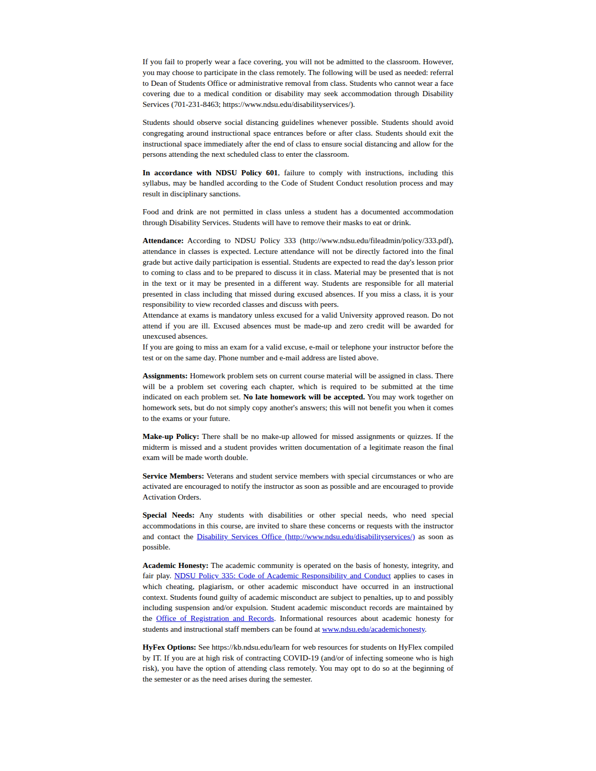If you fail to properly wear a face covering, you will not be admitted to the classroom. However, you may choose to participate in the class remotely. The following will be used as needed: referral to Dean of Students Office or administrative removal from class. Students who cannot wear a face covering due to a medical condition or disability may seek accommodation through Disability Services (701-231-8463; https://www.ndsu.edu/disabilityservices/).
Students should observe social distancing guidelines whenever possible. Students should avoid congregating around instructional space entrances before or after class. Students should exit the instructional space immediately after the end of class to ensure social distancing and allow for the persons attending the next scheduled class to enter the classroom.
In accordance with NDSU Policy 601, failure to comply with instructions, including this syllabus, may be handled according to the Code of Student Conduct resolution process and may result in disciplinary sanctions.
Food and drink are not permitted in class unless a student has a documented accommodation through Disability Services. Students will have to remove their masks to eat or drink.
Attendance: According to NDSU Policy 333 (http://www.ndsu.edu/fileadmin/policy/333.pdf), attendance in classes is expected. Lecture attendance will not be directly factored into the final grade but active daily participation is essential. Students are expected to read the day's lesson prior to coming to class and to be prepared to discuss it in class. Material may be presented that is not in the text or it may be presented in a different way. Students are responsible for all material presented in class including that missed during excused absences. If you miss a class, it is your responsibility to view recorded classes and discuss with peers.
Attendance at exams is mandatory unless excused for a valid University approved reason. Do not attend if you are ill. Excused absences must be made-up and zero credit will be awarded for unexcused absences.
If you are going to miss an exam for a valid excuse, e-mail or telephone your instructor before the test or on the same day. Phone number and e-mail address are listed above.
Assignments: Homework problem sets on current course material will be assigned in class. There will be a problem set covering each chapter, which is required to be submitted at the time indicated on each problem set. No late homework will be accepted. You may work together on homework sets, but do not simply copy another's answers; this will not benefit you when it comes to the exams or your future.
Make-up Policy: There shall be no make-up allowed for missed assignments or quizzes. If the midterm is missed and a student provides written documentation of a legitimate reason the final exam will be made worth double.
Service Members: Veterans and student service members with special circumstances or who are activated are encouraged to notify the instructor as soon as possible and are encouraged to provide Activation Orders.
Special Needs: Any students with disabilities or other special needs, who need special accommodations in this course, are invited to share these concerns or requests with the instructor and contact the Disability Services Office (http://www.ndsu.edu/disabilityservices/) as soon as possible.
Academic Honesty: The academic community is operated on the basis of honesty, integrity, and fair play. NDSU Policy 335: Code of Academic Responsibility and Conduct applies to cases in which cheating, plagiarism, or other academic misconduct have occurred in an instructional context. Students found guilty of academic misconduct are subject to penalties, up to and possibly including suspension and/or expulsion. Student academic misconduct records are maintained by the Office of Registration and Records. Informational resources about academic honesty for students and instructional staff members can be found at www.ndsu.edu/academichonesty.
HyFex Options: See https://kb.ndsu.edu/learn for web resources for students on HyFlex compiled by IT. If you are at high risk of contracting COVID-19 (and/or of infecting someone who is high risk), you have the option of attending class remotely. You may opt to do so at the beginning of the semester or as the need arises during the semester.